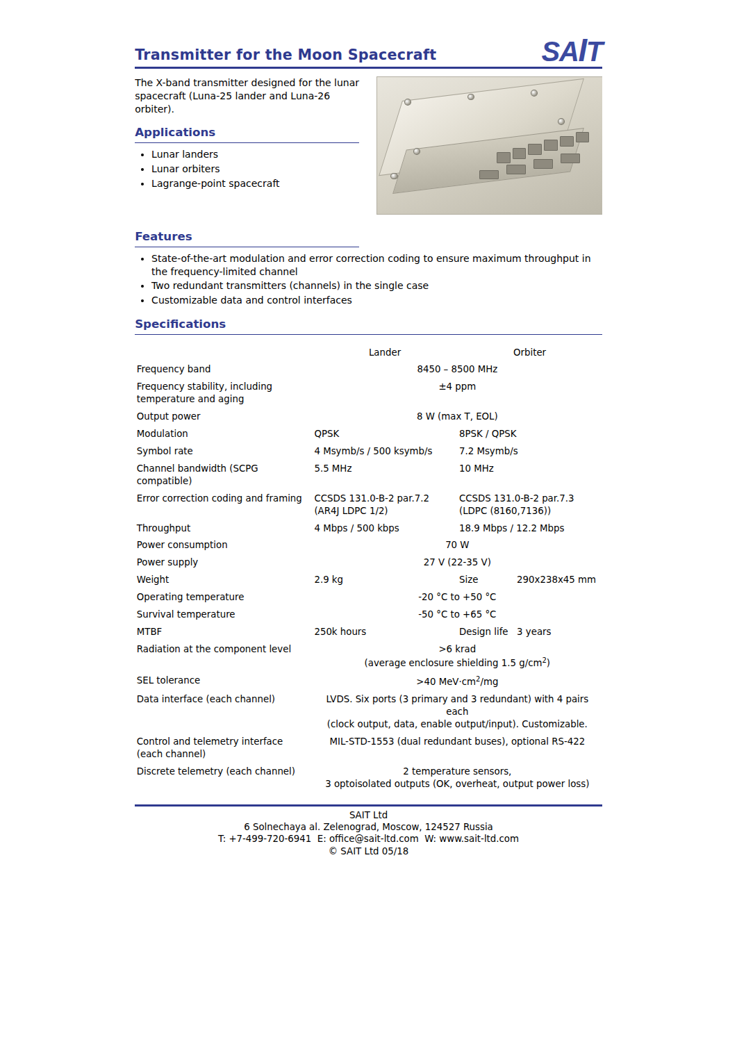Transmitter for the Moon Spacecraft
SAIT
The X-band transmitter designed for the lunar spacecraft (Luna-25 lander and Luna-26 orbiter).
Applications
Lunar landers
Lunar orbiters
Lagrange-point spacecraft
Features
State-of-the-art modulation and error correction coding to ensure maximum throughput in the frequency-limited channel
Two redundant transmitters (channels) in the single case
Customizable data and control interfaces
Specifications
| | Lander | Orbiter |
| Frequency band | 8450 – 8500 MHz |
| Frequency stability, including temperature and aging | ±4 ppm |
| Output power | 8 W (max T, EOL) |
| Modulation | QPSK | 8PSK / QPSK |
| Symbol rate | 4 Msymb/s / 500 ksymb/s | 7.2 Msymb/s |
| Channel bandwidth (SCPG compatible) | 5.5 MHz | 10 MHz |
| Error correction coding and framing | CCSDS 131.0-B-2 par.7.2 (AR4J LDPC 1/2) | CCSDS 131.0-B-2 par.7.3 (LDPC (8160,7136)) |
| Throughput | 4 Mbps / 500 kbps | 18.9 Mbps / 12.2 Mbps |
| Power consumption | 70 W |
| Power supply | 27 V (22-35 V) |
| Weight | 2.9 kg | Size 290x238x45 mm |
| Operating temperature | -20 °C to +50 °C |
| Survival temperature | -50 °C to +65 °C |
| MTBF | 250k hours | Design life 3 years |
| Radiation at the component level | >6 krad (average enclosure shielding 1.5 g/cm 2 ) |
| SEL tolerance | >40 MeV·cm 2 /mg |
| Data interface (each channel) | LVDS. Six ports (3 primary and 3 redundant) with 4 pairs each (clock output, data, enable output/input). Customizable. |
| Control and telemetry interface (each channel) | MIL-STD-1553 (dual redundant buses), optional RS-422 |
| Discrete telemetry (each channel) | 2 temperature sensors, 3 optoisolated outputs (OK, overheat, output power loss) |
SAIT Ltd
6 Solnechaya al. Zelenograd, Moscow, 124527 Russia
T: +7-499-720-6941 E: office@sait-ltd.com W: www.sait-ltd.com
© SAIT Ltd 05/18